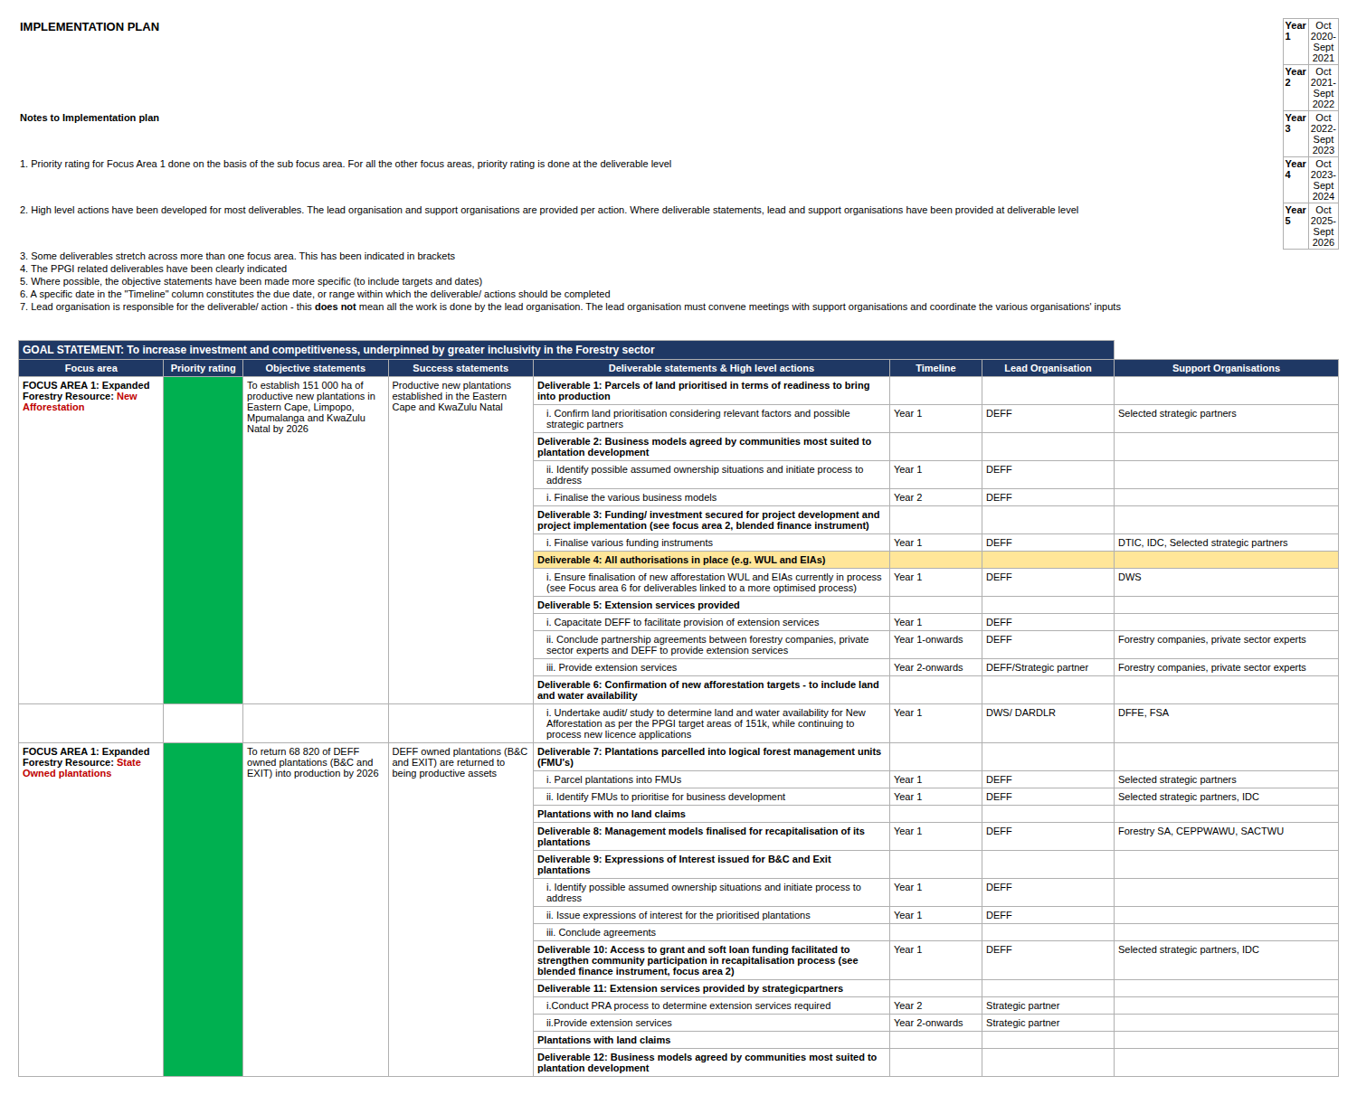| IMPLEMENTATION PLAN | | | | | | | Year 1 | Oct 2020- Sept 2021 |
| | | | | | | | Year 2 | Oct 2021- Sept 2022 |
| Notes to Implementation plan | | | | | | | Year 3 | Oct 2022- Sept 2023 |
| 1. Priority rating for Focus Area 1 done on the basis of the sub focus area. For all the other focus areas, priority rating is done at the deliverable level | Year 4 | Oct 2023- Sept 2024 |
| 2. High level actions have been developed for most deliverables. The lead organisation and support organisations are provided per action. Where deliverable statements, lead and support organisations have been provided at deliverable level | Year 5 | Oct 2025- Sept 2026 |
| 3. Some deliverables stretch across more than one focus area. This has been indicated in brackets |
| 4. The PPGI related deliverables have been clearly indicated |
| 5. Where possible, the objective statements have been made more specific (to include targets and dates) |
| 6. A specific date in the "Timeline" column constitutes the due date, or range within which the deliverable/ actions should be completed |
| 7. Lead organisation is responsible for the deliverable/ action - this does not mean all the work is done by the lead organisation. The lead organisation must convene meetings with support organisations and coordinate the various organisations' inputs |
| GOAL STATEMENT: To increase investment and competitiveness, underpinned by greater inclusivity in the Forestry sector |
| Focus area | Priority rating | Objective statements | Success statements | Deliverable statements & High level actions | Timeline | Lead Organisation | Support Organisations |
| FOCUS AREA 1: Expanded Forestry Resource: New Afforestation | | To establish 151 000 ha of productive new plantations in Eastern Cape, Limpopo, Mpumalanga and KwaZulu Natal by 2026 | Productive new plantations established in the Eastern Cape and KwaZulu Natal | Deliverable 1: Parcels of land prioritised in terms of readiness to bring into production | | | |
| i. Confirm land prioritisation considering relevant factors and possible strategic partners | Year 1 | DEFF | Selected strategic partners |
| Deliverable 2: Business models agreed by communities most suited to plantation development | | | |
| ii. Identify possible assumed ownership situations and initiate process to address | Year 1 | DEFF | |
| i. Finalise the various business models | Year 2 | DEFF | |
| Deliverable 3: Funding/ investment secured for project development and project implementation (see focus area 2, blended finance instrument) | | | |
| i. Finalise various funding instruments | Year 1 | DEFF | DTIC, IDC, Selected strategic partners |
| Deliverable 4: All authorisations in place (e.g. WUL and EIAs) | | | |
| i. Ensure finalisation of new afforestation WUL and EIAs currently in process (see Focus area 6 for deliverables linked to a more optimised process) | Year 1 | DEFF | DWS |
| Deliverable 5: Extension services provided | | | |
| i. Capacitate DEFF to facilitate provision of extension services | Year 1 | DEFF | |
| ii. Conclude partnership agreements between forestry companies, private sector experts and DEFF to provide extension services | Year 1-onwards | DEFF | Forestry companies, private sector experts |
| iii. Provide extension services | Year 2-onwards | DEFF/Strategic partner | Forestry companies, private sector experts |
| Deliverable 6: Confirmation of new afforestation targets - to include land and water availability | | | |
| | | | | i. Undertake audit/ study to determine land and water availability for New Afforestation as per the PPGI target areas of 151k, while continuing to process new licence applications | Year 1 | DWS/ DARDLR | DFFE, FSA |
| FOCUS AREA 1: Expanded Forestry Resource: State Owned plantations | | To return 68 820 of DEFF owned plantations (B&C and EXIT) into production by 2026 | DEFF owned plantations (B&C and EXIT) are returned to being productive assets | Deliverable 7: Plantations parcelled into logical forest management units (FMU's) | | | |
| i. Parcel plantations into FMUs | Year 1 | DEFF | Selected strategic partners |
| ii. Identify FMUs to prioritise for business development | Year 1 | DEFF | Selected strategic partners, IDC |
| Plantations with no land claims | | | |
| Deliverable 8: Management models finalised for recapitalisation of its plantations | Year 1 | DEFF | Forestry SA, CEPPWAWU, SACTWU |
| Deliverable 9: Expressions of Interest issued for B&C and Exit plantations | | | |
| i. Identify possible assumed ownership situations and initiate process to address | Year 1 | DEFF | |
| ii. Issue expressions of interest for the prioritised plantations | Year 1 | DEFF | |
| iii. Conclude agreements | | | |
| Deliverable 10: Access to grant and soft loan funding facilitated to strengthen community participation in recapitalisation process (see blended finance instrument, focus area 2) | Year 1 | DEFF | Selected strategic partners, IDC |
| Deliverable 11: Extension services provided by strategicpartners | | | |
| i.Conduct PRA process to determine extension services required | Year 2 | Strategic partner | |
| ii.Provide extension services | Year 2-onwards | Strategic partner | |
| Plantations with land claims | | | |
| Deliverable 12: Business models agreed by communities most suited to plantation development | | | |